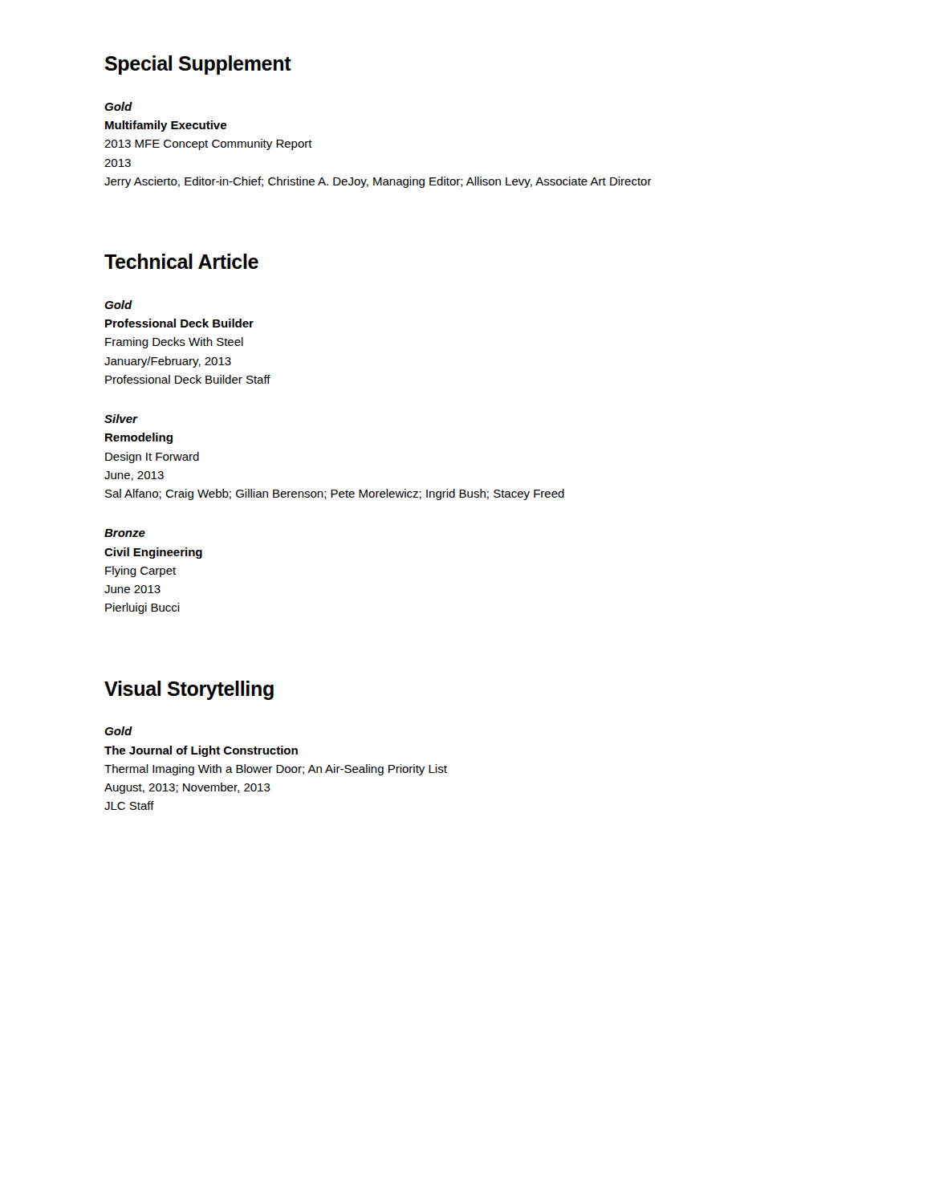Special Supplement
Gold
Multifamily Executive
2013 MFE Concept Community Report
2013
Jerry Ascierto, Editor-in-Chief; Christine A. DeJoy, Managing Editor; Allison Levy, Associate Art Director
Technical Article
Gold
Professional Deck Builder
Framing Decks With Steel
January/February, 2013
Professional Deck Builder Staff
Silver
Remodeling
Design It Forward
June, 2013
Sal Alfano; Craig Webb; Gillian Berenson; Pete Morelewicz; Ingrid Bush; Stacey Freed
Bronze
Civil Engineering
Flying Carpet
June 2013
Pierluigi Bucci
Visual Storytelling
Gold
The Journal of Light Construction
Thermal Imaging With a Blower Door; An Air-Sealing Priority List
August, 2013; November, 2013
JLC Staff